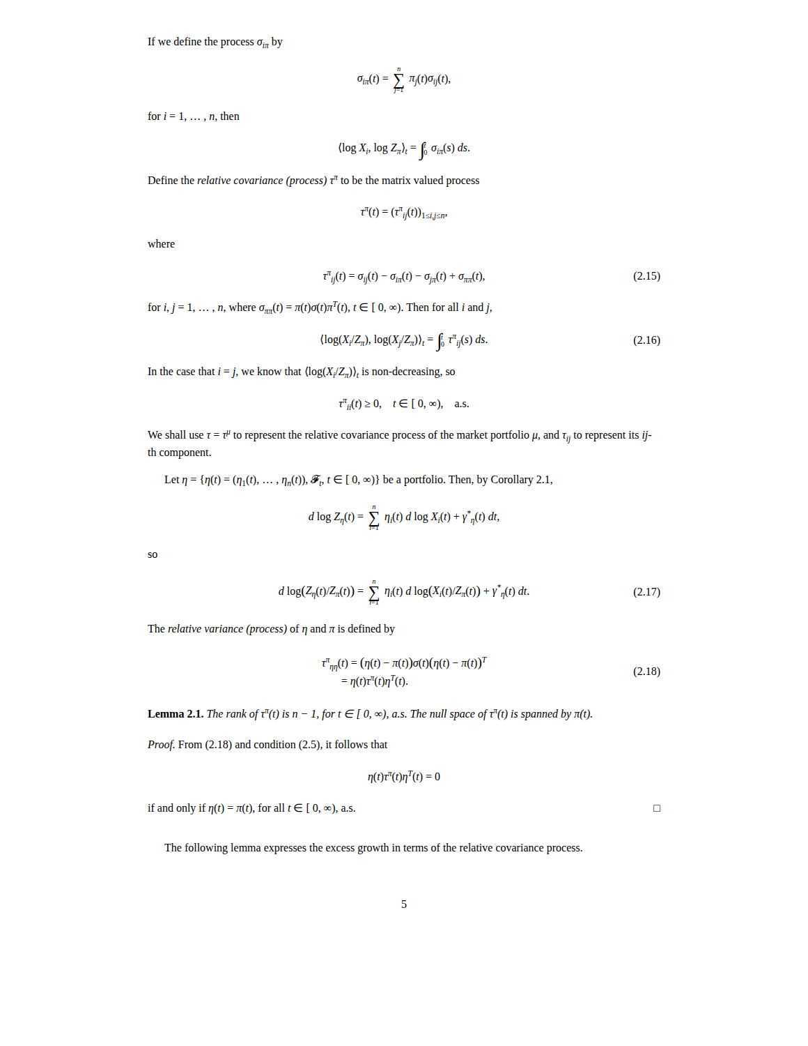If we define the process σiπ by
σiπ(t) = n∑j=1 πj(t)σij(t),
for i = 1, … , n, then
⟨log Xi, log Zπ⟩t = ∫t
0 σiπ(s) ds.
Define the relative covariance (process) τπ to be the matrix valued process
τπ(t) = (τπij(t))1≤i,j≤n,
where
τπij(t) = σij(t) − σiπ(t) − σjπ(t) + σππ(t), (2.15)
for i, j = 1, … , n, where σππ(t) = π(t)σ(t)πT(t), t ∈ [ 0, ∞). Then for all i and j,
⟨log(Xi/Zπ), log(Xj/Zπ)⟩t = ∫t
0 τπij(s) ds. (2.16)
In the case that i = j, we know that ⟨log(Xi/Zπ)⟩t is non-decreasing, so
τπii(t) ≥ 0, t ∈ [ 0, ∞), a.s.
We shall use τ = τμ to represent the relative covariance process of the market portfolio μ, and τij to represent its ij-th component.
Let η = {η(t) = (η1(t), … , ηn(t)), 𝓕t, t ∈ [ 0, ∞)} be a portfolio. Then, by Corollary 2.1,
d log Zη(t) = n∑i=1 ηi(t) d log Xi(t) + γ*η(t) dt,
so
d log(Zη(t)/Zπ(t)) = n∑i=1 ηi(t) d log(Xi(t)/Zπ(t)) + γ*η(t) dt. (2.17)
The relative variance (process) of η and π is defined by
τπηη(t) = (η(t) − π(t))σ(t)(η(t) − π(t))T = η(t)τπ(t)ηT(t). (2.18)
Lemma 2.1. The rank of τπ(t) is n − 1, for t ∈ [ 0, ∞), a.s. The null space of τπ(t) is spanned by π(t).
Proof. From (2.18) and condition (2.5), it follows that
η(t)τπ(t)ηT(t) = 0
if and only if η(t) = π(t), for all t ∈ [ 0, ∞), a.s. □
The following lemma expresses the excess growth in terms of the relative covariance process.
5